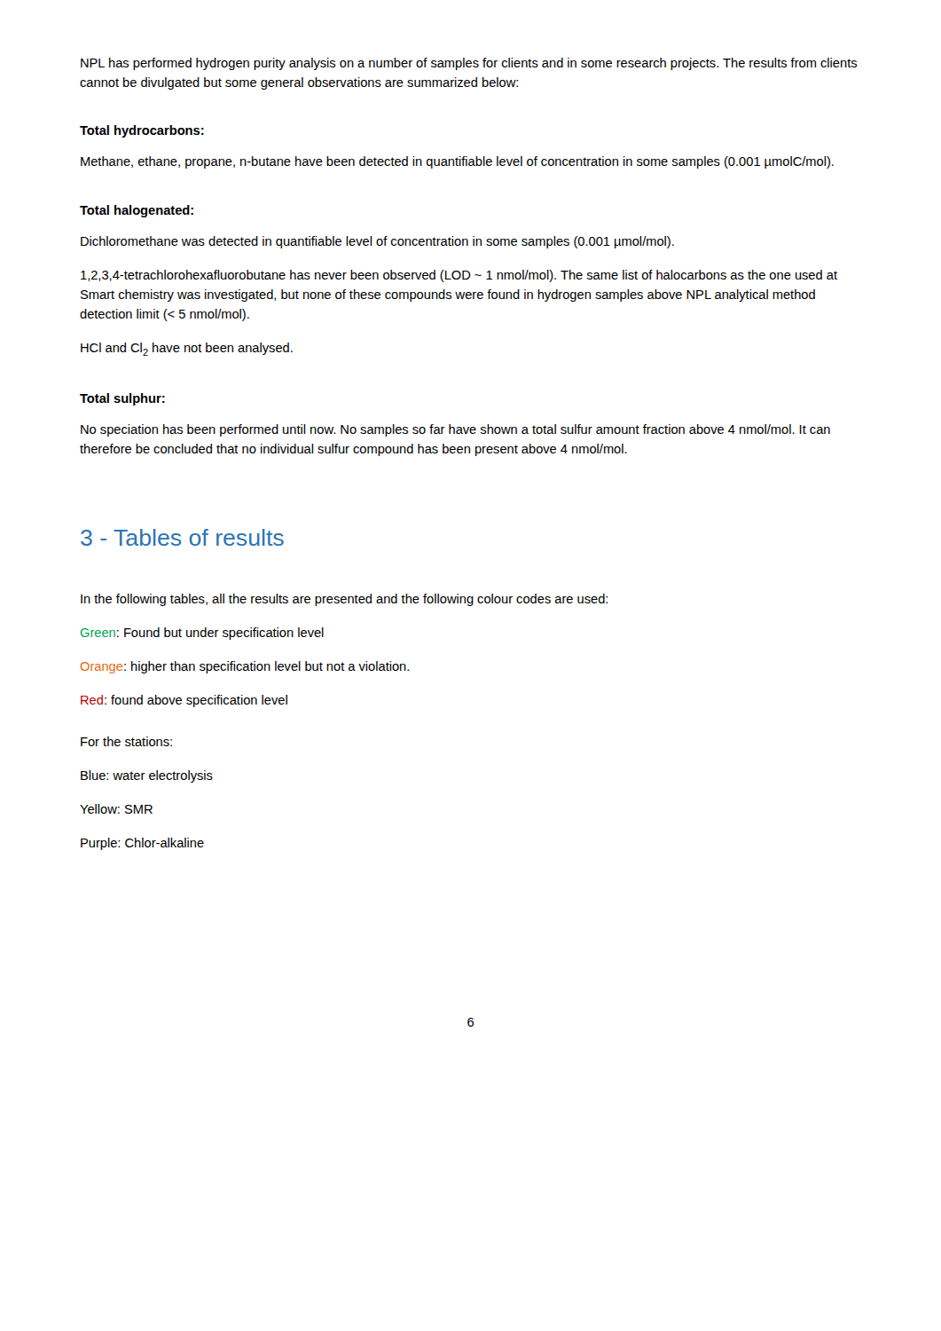NPL has performed hydrogen purity analysis on a number of samples for clients and in some research projects. The results from clients cannot be divulgated but some general observations are summarized below:
Total hydrocarbons:
Methane, ethane, propane, n-butane have been detected in quantifiable level of concentration in some samples (0.001 µmolC/mol).
Total halogenated:
Dichloromethane was detected in quantifiable level of concentration in some samples (0.001 µmol/mol).
1,2,3,4-tetrachlorohexafluorobutane has never been observed (LOD ~ 1 nmol/mol). The same list of halocarbons as the one used at Smart chemistry was investigated, but none of these compounds were found in hydrogen samples above NPL analytical method detection limit (< 5 nmol/mol).
HCl and Cl2 have not been analysed.
Total sulphur:
No speciation has been performed until now. No samples so far have shown a total sulfur amount fraction above 4 nmol/mol. It can therefore be concluded that no individual sulfur compound has been present above 4 nmol/mol.
3 - Tables of results
In the following tables, all the results are presented and the following colour codes are used:
Green: Found but under specification level
Orange: higher than specification level but not a violation.
Red: found above specification level
For the stations:
Blue: water electrolysis
Yellow: SMR
Purple: Chlor-alkaline
6